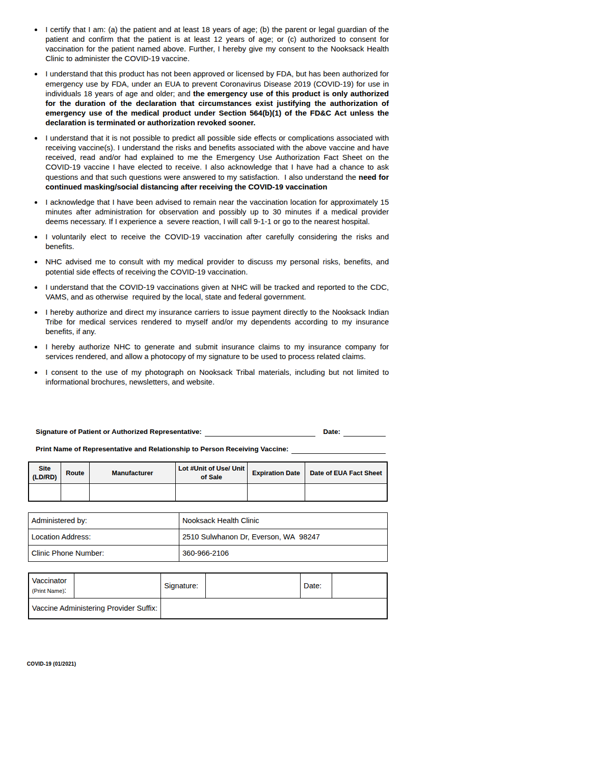I certify that I am: (a) the patient and at least 18 years of age; (b) the parent or legal guardian of the patient and confirm that the patient is at least 12 years of age; or (c) authorized to consent for vaccination for the patient named above. Further, I hereby give my consent to the Nooksack Health Clinic to administer the COVID-19 vaccine.
I understand that this product has not been approved or licensed by FDA, but has been authorized for emergency use by FDA, under an EUA to prevent Coronavirus Disease 2019 (COVID-19) for use in individuals 18 years of age and older; and the emergency use of this product is only authorized for the duration of the declaration that circumstances exist justifying the authorization of emergency use of the medical product under Section 564(b)(1) of the FD&C Act unless the declaration is terminated or authorization revoked sooner.
I understand that it is not possible to predict all possible side effects or complications associated with receiving vaccine(s). I understand the risks and benefits associated with the above vaccine and have received, read and/or had explained to me the Emergency Use Authorization Fact Sheet on the COVID-19 vaccine I have elected to receive. I also acknowledge that I have had a chance to ask questions and that such questions were answered to my satisfaction. I also understand the need for continued masking/social distancing after receiving the COVID-19 vaccination
I acknowledge that I have been advised to remain near the vaccination location for approximately 15 minutes after administration for observation and possibly up to 30 minutes if a medical provider deems necessary. If I experience a severe reaction, I will call 9-1-1 or go to the nearest hospital.
I voluntarily elect to receive the COVID-19 vaccination after carefully considering the risks and benefits.
NHC advised me to consult with my medical provider to discuss my personal risks, benefits, and potential side effects of receiving the COVID-19 vaccination.
I understand that the COVID-19 vaccinations given at NHC will be tracked and reported to the CDC, VAMS, and as otherwise required by the local, state and federal government.
I hereby authorize and direct my insurance carriers to issue payment directly to the Nooksack Indian Tribe for medical services rendered to myself and/or my dependents according to my insurance benefits, if any.
I hereby authorize NHC to generate and submit insurance claims to my insurance company for services rendered, and allow a photocopy of my signature to be used to process related claims.
I consent to the use of my photograph on Nooksack Tribal materials, including but not limited to informational brochures, newsletters, and website.
Signature of Patient or Authorized Representative: Date:
Print Name of Representative and Relationship to Person Receiving Vaccine:
| Site (LD/RD) | Route | Manufacturer | Lot #Unit of Use/ Unit of Sale | Expiration Date | Date of EUA Fact Sheet |
| --- | --- | --- | --- | --- | --- |
| Administered by: | Nooksack Health Clinic |
| Location Address: | 2510 Sulwhanon Dr, Everson, WA 98247 |
| Clinic Phone Number: | 360-966-2106 |
| Vaccinator (Print Name) : | | Signature: | | Date: | |
| Vaccine Administering Provider Suffix: | |
COVID-19 (01/2021)